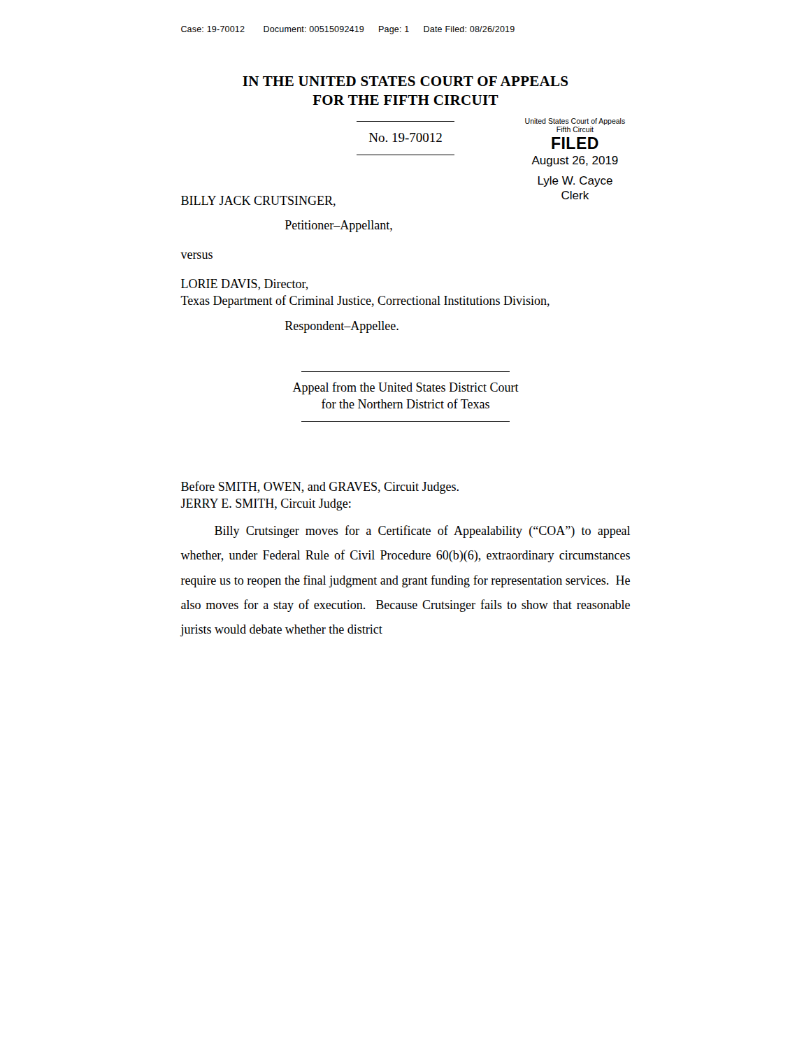Case: 19-70012 Document: 00515092419 Page: 1 Date Filed: 08/26/2019
IN THE UNITED STATES COURT OF APPEALS
FOR THE FIFTH CIRCUIT
United States Court of Appeals
Fifth Circuit
FILED
August 26, 2019
Lyle W. Cayce
Clerk
No. 19-70012
BILLY JACK CRUTSINGER,
Petitioner–Appellant,
versus
LORIE DAVIS, Director,
Texas Department of Criminal Justice, Correctional Institutions Division,
Respondent–Appellee.
Appeal from the United States District Court
for the Northern District of Texas
Before SMITH, OWEN, and GRAVES, Circuit Judges.
JERRY E. SMITH, Circuit Judge:
Billy Crutsinger moves for a Certificate of Appealability (“COA”) to appeal whether, under Federal Rule of Civil Procedure 60(b)(6), extraordinary circumstances require us to reopen the final judgment and grant funding for representation services. He also moves for a stay of execution. Because Crutsinger fails to show that reasonable jurists would debate whether the district